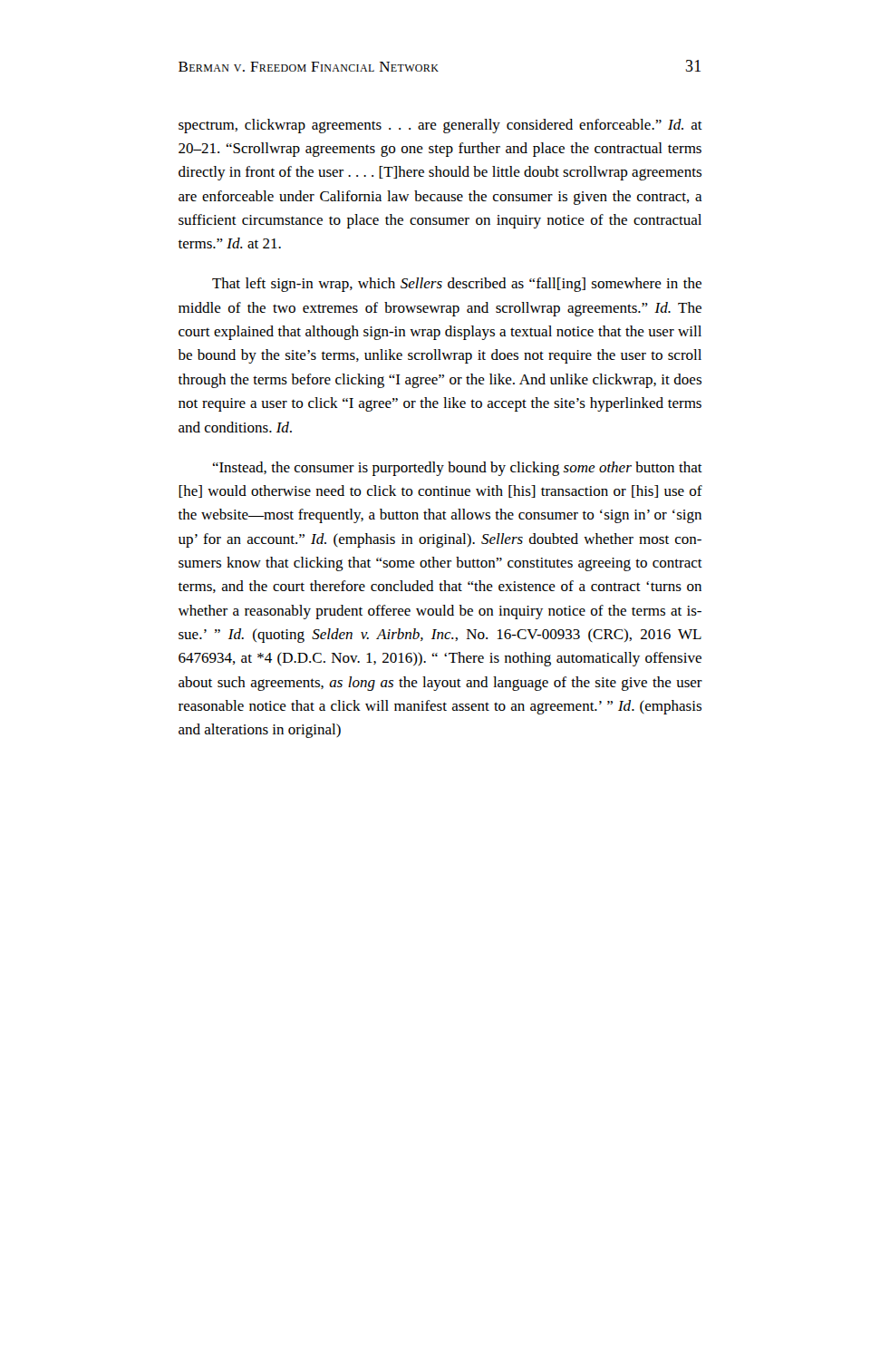Berman v. Freedom Financial Network 31
spectrum, clickwrap agreements . . . are generally considered enforceable.” Id. at 20–21. “Scrollwrap agreements go one step further and place the contractual terms directly in front of the user . . . . [T]here should be little doubt scrollwrap agreements are enforceable under California law because the consumer is given the contract, a sufficient circumstance to place the consumer on inquiry notice of the contractual terms.” Id. at 21.
That left sign-in wrap, which Sellers described as “fall[ing] somewhere in the middle of the two extremes of browsewrap and scrollwrap agreements.” Id. The court explained that although sign-in wrap displays a textual notice that the user will be bound by the site’s terms, unlike scrollwrap it does not require the user to scroll through the terms before clicking “I agree” or the like. And unlike clickwrap, it does not require a user to click “I agree” or the like to accept the site’s hyperlinked terms and conditions. Id.
“Instead, the consumer is purportedly bound by clicking some other button that [he] would otherwise need to click to continue with [his] transaction or [his] use of the website—most frequently, a button that allows the consumer to ‘sign in’ or ‘sign up’ for an account.” Id. (emphasis in original). Sellers doubted whether most consumers know that clicking that “some other button” constitutes agreeing to contract terms, and the court therefore concluded that “the existence of a contract ‘turns on whether a reasonably prudent offeree would be on inquiry notice of the terms at issue.’ ” Id. (quoting Selden v. Airbnb, Inc., No. 16-CV-00933 (CRC), 2016 WL 6476934, at *4 (D.D.C. Nov. 1, 2016)). “ ‘There is nothing automatically offensive about such agreements, as long as the layout and language of the site give the user reasonable notice that a click will manifest assent to an agreement.’ ” Id. (emphasis and alterations in original)